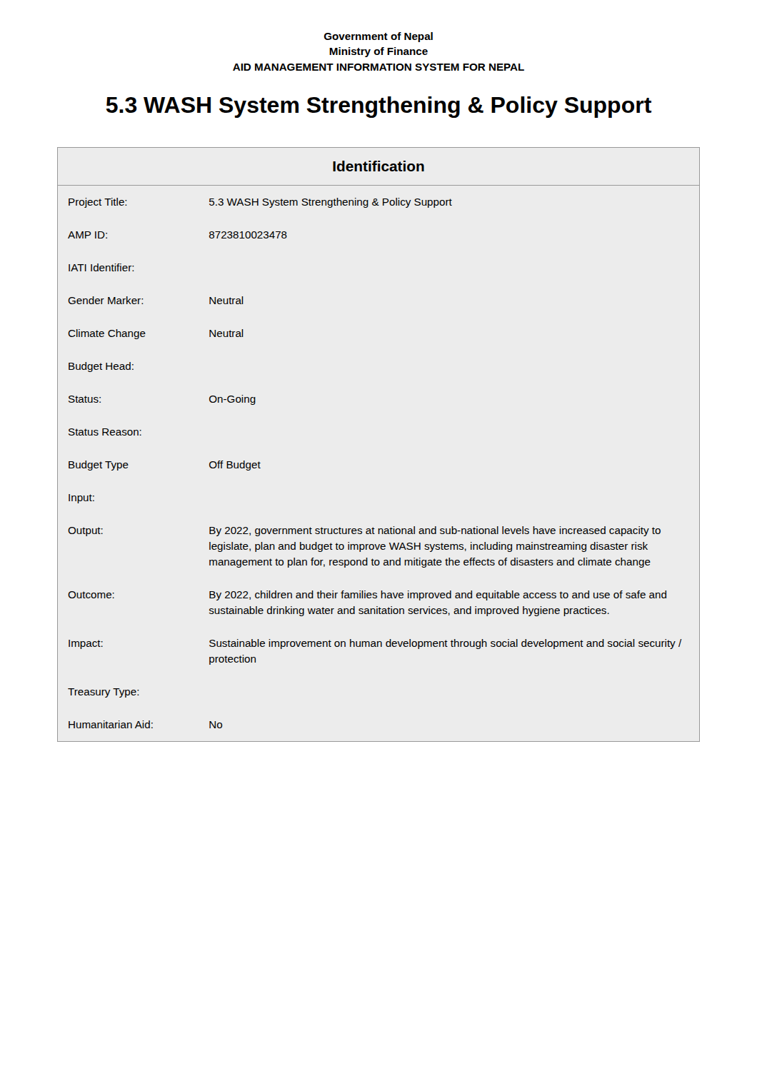Government of Nepal
Ministry of Finance
AID MANAGEMENT INFORMATION SYSTEM FOR NEPAL
5.3 WASH System Strengthening & Policy Support
Identification
| Project Title: | 5.3 WASH System Strengthening & Policy Support |
| AMP ID: | 8723810023478 |
| IATI Identifier: | |
| Gender Marker: | Neutral |
| Climate Change | Neutral |
| Budget Head: | |
| Status: | On-Going |
| Status Reason: | |
| Budget Type | Off Budget |
| Input: | |
| Output: | By 2022, government structures at national and sub-national levels have increased capacity to legislate, plan and budget to improve WASH systems, including mainstreaming disaster risk management to plan for, respond to and mitigate the effects of disasters and climate change |
| Outcome: | By 2022, children and their families have improved and equitable access to and use of safe and sustainable drinking water and sanitation services, and improved hygiene practices. |
| Impact: | Sustainable improvement on human development through social development and social security / protection |
| Treasury Type: | |
| Humanitarian Aid: | No |